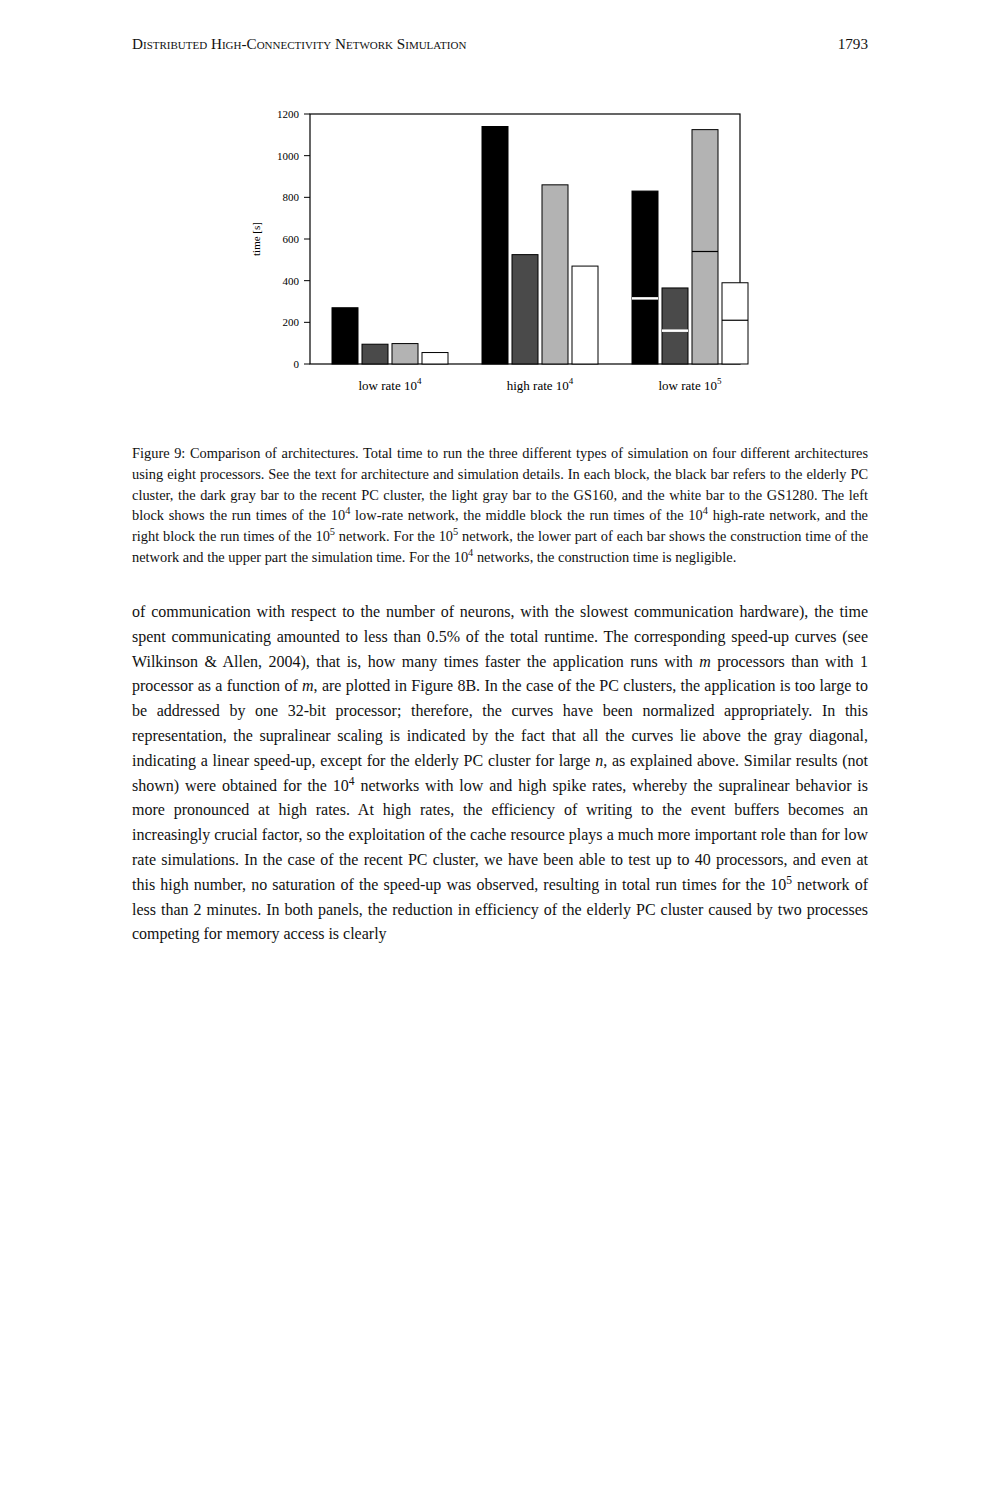Distributed High-Connectivity Network Simulation 1793
Comparison of architectures: total run time for three simulation types on four architectures Grouped bar chart. Y axis: time in seconds from 0 to 1200. Three groups along the x axis: low rate 10^4, high rate 10^4, low rate 10^5. Each group has four bars: elderly PC cluster (black), recent PC cluster (dark gray), GS160 (light gray), GS1280 (white). 0 200 400 600 800 1000 1200 time [s] Group 1: low rate 10^4 (bars: 270, 95, 98, 55) low rate 104 high rate 104 low rate 105
Figure 9: Comparison of architectures. Total time to run the three different types of simulation on four different architectures using eight processors. See the text for architecture and simulation details. In each block, the black bar refers to the elderly PC cluster, the dark gray bar to the recent PC cluster, the light gray bar to the GS160, and the white bar to the GS1280. The left block shows the run times of the 104 low-rate network, the middle block the run times of the 104 high-rate network, and the right block the run times of the 105 network. For the 105 network, the lower part of each bar shows the construction time of the network and the upper part the simulation time. For the 104 networks, the construction time is negligible.
of communication with respect to the number of neurons, with the slowest communication hardware), the time spent communicating amounted to less than 0.5% of the total runtime. The corresponding speed-up curves (see Wilkinson & Allen, 2004), that is, how many times faster the application runs with m processors than with 1 processor as a function of m, are plotted in Figure 8B. In the case of the PC clusters, the application is too large to be addressed by one 32-bit processor; therefore, the curves have been normalized appropriately. In this representation, the supralinear scaling is indicated by the fact that all the curves lie above the gray diagonal, indicating a linear speed-up, except for the elderly PC cluster for large n, as explained above. Similar results (not shown) were obtained for the 104 networks with low and high spike rates, whereby the supralinear behavior is more pronounced at high rates. At high rates, the efficiency of writing to the event buffers becomes an increasingly crucial factor, so the exploitation of the cache resource plays a much more important role than for low rate simulations. In the case of the recent PC cluster, we have been able to test up to 40 processors, and even at this high number, no saturation of the speed-up was observed, resulting in total run times for the 105 network of less than 2 minutes. In both panels, the reduction in efficiency of the elderly PC cluster caused by two processes competing for memory access is clearly